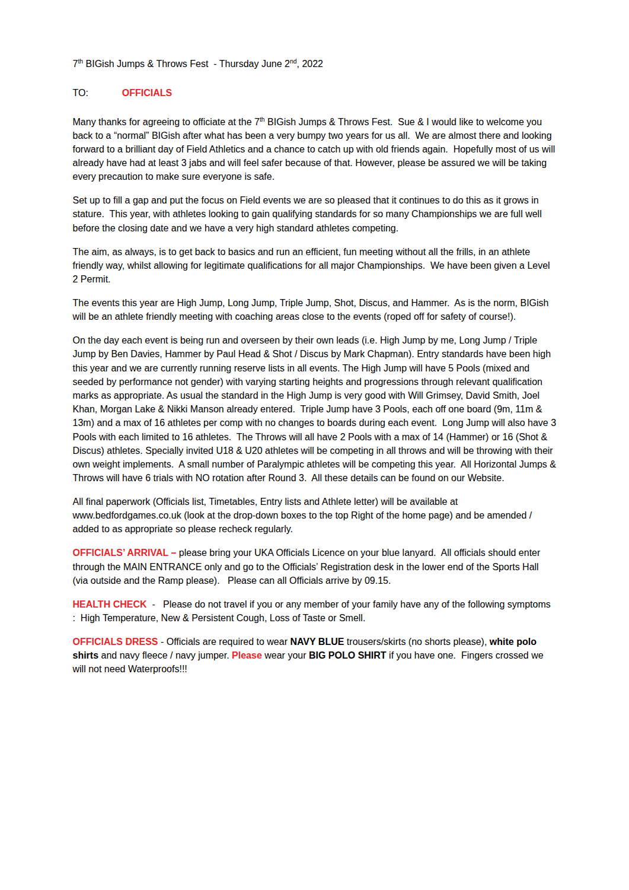7th BIGish Jumps & Throws Fest - Thursday June 2nd, 2022
TO: OFFICIALS
Many thanks for agreeing to officiate at the 7th BIGish Jumps & Throws Fest. Sue & I would like to welcome you back to a “normal” BIGish after what has been a very bumpy two years for us all. We are almost there and looking forward to a brilliant day of Field Athletics and a chance to catch up with old friends again. Hopefully most of us will already have had at least 3 jabs and will feel safer because of that. However, please be assured we will be taking every precaution to make sure everyone is safe.
Set up to fill a gap and put the focus on Field events we are so pleased that it continues to do this as it grows in stature. This year, with athletes looking to gain qualifying standards for so many Championships we are full well before the closing date and we have a very high standard athletes competing.
The aim, as always, is to get back to basics and run an efficient, fun meeting without all the frills, in an athlete friendly way, whilst allowing for legitimate qualifications for all major Championships. We have been given a Level 2 Permit.
The events this year are High Jump, Long Jump, Triple Jump, Shot, Discus, and Hammer. As is the norm, BIGish will be an athlete friendly meeting with coaching areas close to the events (roped off for safety of course!).
On the day each event is being run and overseen by their own leads (i.e. High Jump by me, Long Jump / Triple Jump by Ben Davies, Hammer by Paul Head & Shot / Discus by Mark Chapman). Entry standards have been high this year and we are currently running reserve lists in all events. The High Jump will have 5 Pools (mixed and seeded by performance not gender) with varying starting heights and progressions through relevant qualification marks as appropriate. As usual the standard in the High Jump is very good with Will Grimsey, David Smith, Joel Khan, Morgan Lake & Nikki Manson already entered. Triple Jump have 3 Pools, each off one board (9m, 11m & 13m) and a max of 16 athletes per comp with no changes to boards during each event. Long Jump will also have 3 Pools with each limited to 16 athletes. The Throws will all have 2 Pools with a max of 14 (Hammer) or 16 (Shot & Discus) athletes. Specially invited U18 & U20 athletes will be competing in all throws and will be throwing with their own weight implements. A small number of Paralympic athletes will be competing this year. All Horizontal Jumps & Throws will have 6 trials with NO rotation after Round 3. All these details can be found on our Website.
All final paperwork (Officials list, Timetables, Entry lists and Athlete letter) will be available at www.bedfordgames.co.uk (look at the drop-down boxes to the top Right of the home page) and be amended / added to as appropriate so please recheck regularly.
OFFICIALS’ ARRIVAL – please bring your UKA Officials Licence on your blue lanyard. All officials should enter through the MAIN ENTRANCE only and go to the Officials’ Registration desk in the lower end of the Sports Hall (via outside and the Ramp please). Please can all Officials arrive by 09.15.
HEALTH CHECK - Please do not travel if you or any member of your family have any of the following symptoms : High Temperature, New & Persistent Cough, Loss of Taste or Smell.
OFFICIALS DRESS - Officials are required to wear NAVY BLUE trousers/skirts (no shorts please), white polo shirts and navy fleece / navy jumper. Please wear your BIG POLO SHIRT if you have one. Fingers crossed we will not need Waterproofs!!!